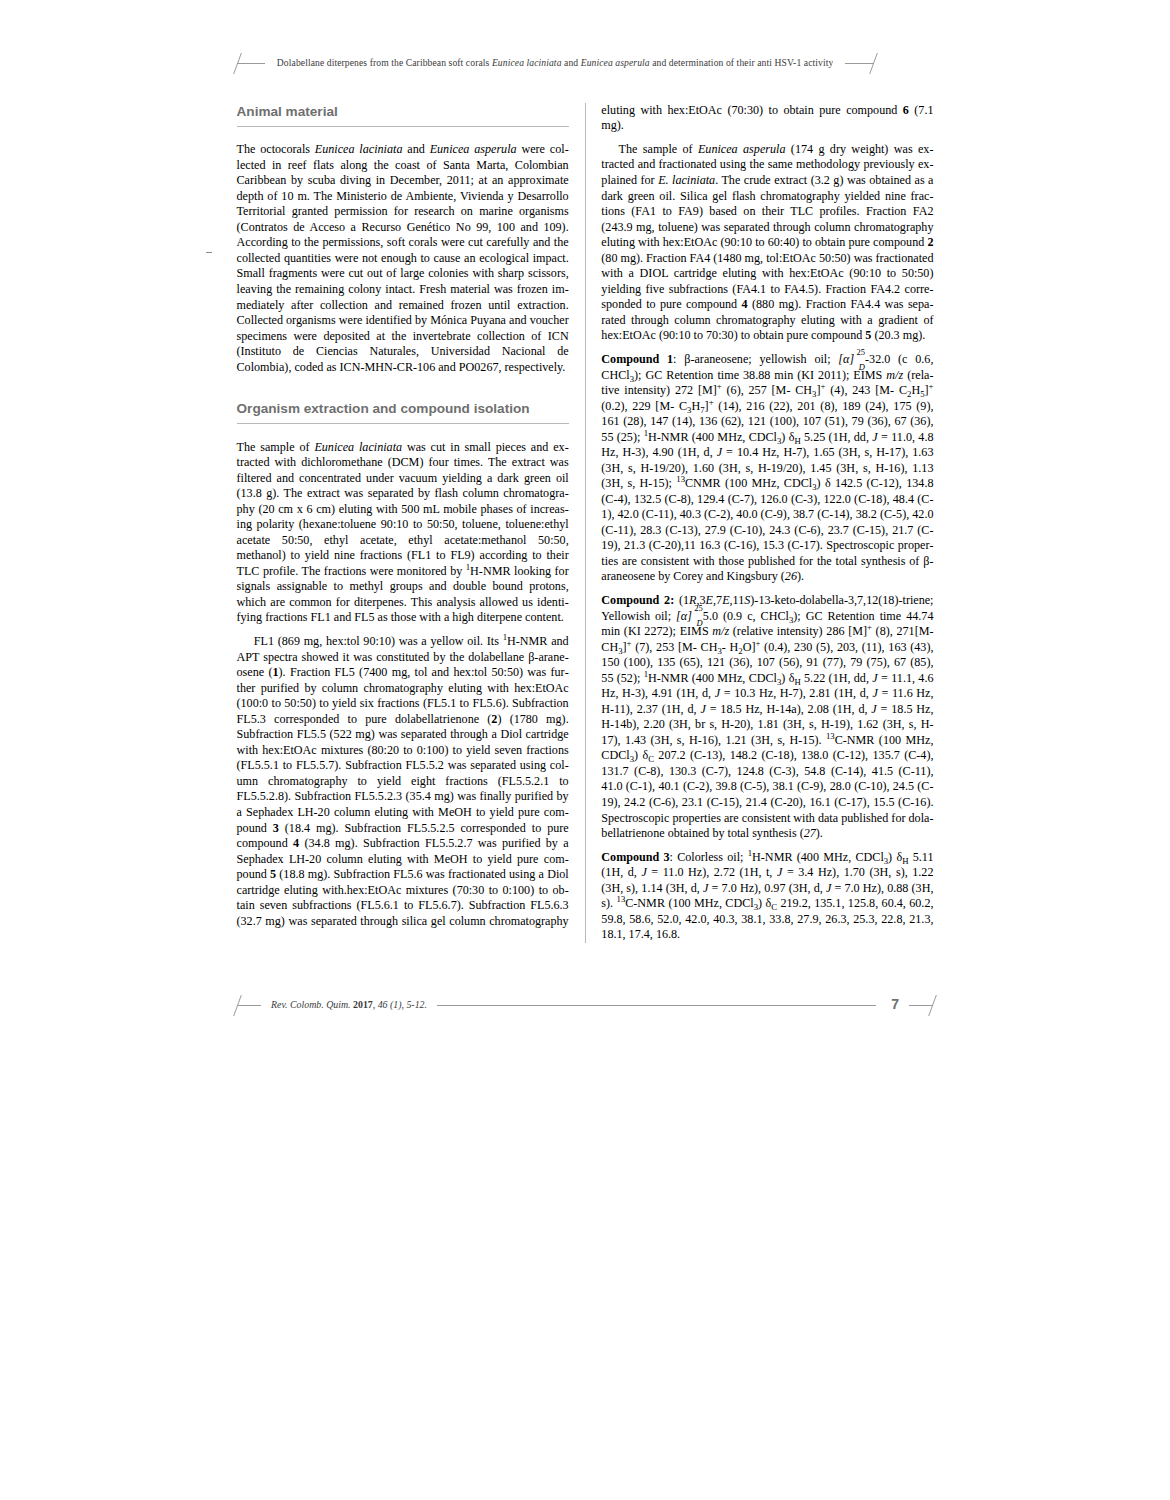Dolabellane diterpenes from the Caribbean soft corals Eunicea laciniata and Eunicea asperula and determination of their anti HSV-1 activity
Animal material
The octocorals Eunicea laciniata and Eunicea asperula were collected in reef flats along the coast of Santa Marta, Colombian Caribbean by scuba diving in December, 2011; at an approximate depth of 10 m. The Ministerio de Ambiente, Vivienda y Desarrollo Territorial granted permission for research on marine organisms (Contratos de Acceso a Recurso Genético No 99, 100 and 109). According to the permissions, soft corals were cut carefully and the collected quantities were not enough to cause an ecological impact. Small fragments were cut out of large colonies with sharp scissors, leaving the remaining colony intact. Fresh material was frozen immediately after collection and remained frozen until extraction. Collected organisms were identified by Mónica Puyana and voucher specimens were deposited at the invertebrate collection of ICN (Instituto de Ciencias Naturales, Universidad Nacional de Colombia), coded as ICN-MHN-CR-106 and PO0267, respectively.
Organism extraction and compound isolation
The sample of Eunicea laciniata was cut in small pieces and extracted with dichloromethane (DCM) four times. The extract was filtered and concentrated under vacuum yielding a dark green oil (13.8 g). The extract was separated by flash column chromatography (20 cm x 6 cm) eluting with 500 mL mobile phases of increasing polarity (hexane:toluene 90:10 to 50:50, toluene, toluene:ethyl acetate 50:50, ethyl acetate, ethyl acetate:methanol 50:50, methanol) to yield nine fractions (FL1 to FL9) according to their TLC profile. The fractions were monitored by 1H-NMR looking for signals assignable to methyl groups and double bound protons, which are common for diterpenes. This analysis allowed us identifying fractions FL1 and FL5 as those with a high diterpene content.
FL1 (869 mg, hex:tol 90:10) was a yellow oil. Its 1H-NMR and APT spectra showed it was constituted by the dolabellane β-araneosene (1). Fraction FL5 (7400 mg, tol and hex:tol 50:50) was further purified by column chromatography eluting with hex:EtOAc (100:0 to 50:50) to yield six fractions (FL5.1 to FL5.6). Subfraction FL5.3 corresponded to pure dolabellatrienone (2) (1780 mg). Subfraction FL5.5 (522 mg) was separated through a Diol cartridge with hex:EtOAc mixtures (80:20 to 0:100) to yield seven fractions (FL5.5.1 to FL5.5.7). Subfraction FL5.5.2 was separated using column chromatography to yield eight fractions (FL5.5.2.1 to FL5.5.2.8). Subfraction FL5.5.2.3 (35.4 mg) was finally purified by a Sephadex LH-20 column eluting with MeOH to yield pure compound 3 (18.4 mg). Subfraction FL5.5.2.5 corresponded to pure compound 4 (34.8 mg). Subfraction FL5.5.2.7 was purified by a Sephadex LH-20 column eluting with MeOH to yield pure compound 5 (18.8 mg). Subfraction FL5.6 was fractionated using a Diol cartridge eluting with.hex:EtOAc mixtures (70:30 to 0:100) to obtain seven subfractions (FL5.6.1 to FL5.6.7). Subfraction FL5.6.3 (32.7 mg) was separated through silica gel column chromatography eluting with hex:EtOAc (70:30) to obtain pure compound 6 (7.1 mg).
The sample of Eunicea asperula (174 g dry weight) was extracted and fractionated using the same methodology previously explained for E. laciniata. The crude extract (3.2 g) was obtained as a dark green oil. Silica gel flash chromatography yielded nine fractions (FA1 to FA9) based on their TLC profiles. Fraction FA2 (243.9 mg, toluene) was separated through column chromatography eluting with hex:EtOAc (90:10 to 60:40) to obtain pure compound 2 (80 mg). Fraction FA4 (1480 mg, tol:EtOAc 50:50) was fractionated with a DIOL cartridge eluting with hex:EtOAc (90:10 to 50:50) yielding five subfractions (FA4.1 to FA4.5). Fraction FA4.2 corresponded to pure compound 4 (880 mg). Fraction FA4.4 was separated through column chromatography eluting with a gradient of hex:EtOAc (90:10 to 70:30) to obtain pure compound 5 (20.3 mg).
Compound 1: β-araneosene; yellowish oil; [α] 25 D-32.0 (c 0.6, CHCl3); GC Retention time 38.88 min (KI 2011); EIMS m/z (relative intensity) 272 [M]+ (6), 257 [M- CH3]+ (4), 243 [M- C2H5]+ (0.2), 229 [M- C3H7]+ (14), 216 (22), 201 (8), 189 (24), 175 (9), 161 (28), 147 (14), 136 (62), 121 (100), 107 (51), 79 (36), 67 (36), 55 (25); 1H-NMR (400 MHz, CDCl3) δH 5.25 (1H, dd, J = 11.0, 4.8 Hz, H-3), 4.90 (1H, d, J = 10.4 Hz, H-7), 1.65 (3H, s, H-17), 1.63 (3H, s, H-19/20), 1.60 (3H, s, H-19/20), 1.45 (3H, s, H-16), 1.13 (3H, s, H-15); 13CNMR (100 MHz, CDCl3) δ 142.5 (C-12), 134.8 (C-4), 132.5 (C-8), 129.4 (C-7), 126.0 (C-3), 122.0 (C-18), 48.4 (C-1), 42.0 (C-11), 40.3 (C-2), 40.0 (C-9), 38.7 (C-14), 38.2 (C-5), 42.0 (C-11), 28.3 (C-13), 27.9 (C-10), 24.3 (C-6), 23.7 (C-15), 21.7 (C-19), 21.3 (C-20),11 16.3 (C-16), 15.3 (C-17). Spectroscopic properties are consistent with those published for the total synthesis of β-araneosene by Corey and Kingsbury (26).
Compound 2: (1R,3E,7E,11S)-13-keto-dolabella-3,7,12(18)-triene; Yellowish oil; [α] 25 D5.0 (0.9 c, CHCl3); GC Retention time 44.74 min (KI 2272); EIMS m/z (relative intensity) 286 [M]+ (8), 271[M- CH3]+ (7), 253 [M- CH3- H2O]+ (0.4), 230 (5), 203, (11), 163 (43), 150 (100), 135 (65), 121 (36), 107 (56), 91 (77), 79 (75), 67 (85), 55 (52); 1H-NMR (400 MHz, CDCl3) δH 5.22 (1H, dd, J = 11.1, 4.6 Hz, H-3), 4.91 (1H, d, J = 10.3 Hz, H-7), 2.81 (1H, d, J = 11.6 Hz, H-11), 2.37 (1H, d, J = 18.5 Hz, H-14a), 2.08 (1H, d, J = 18.5 Hz, H-14b), 2.20 (3H, br s, H-20), 1.81 (3H, s, H-19), 1.62 (3H, s, H-17), 1.43 (3H, s, H-16), 1.21 (3H, s, H-15). 13C-NMR (100 MHz, CDCl3) δC 207.2 (C-13), 148.2 (C-18), 138.0 (C-12), 135.7 (C-4), 131.7 (C-8), 130.3 (C-7), 124.8 (C-3), 54.8 (C-14), 41.5 (C-11), 41.0 (C-1), 40.1 (C-2), 39.8 (C-5), 38.1 (C-9), 28.0 (C-10), 24.5 (C-19), 24.2 (C-6), 23.1 (C-15), 21.4 (C-20), 16.1 (C-17), 15.5 (C-16). Spectroscopic properties are consistent with data published for dolabellatrienone obtained by total synthesis (27).
Compound 3: Colorless oil; 1H-NMR (400 MHz, CDCl3) δH 5.11 (1H, d, J = 11.0 Hz), 2.72 (1H, t, J = 3.4 Hz), 1.70 (3H, s), 1.22 (3H, s), 1.14 (3H, d, J = 7.0 Hz), 0.97 (3H, d, J = 7.0 Hz), 0.88 (3H, s). 13C-NMR (100 MHz, CDCl3) δC 219.2, 135.1, 125.8, 60.4, 60.2, 59.8, 58.6, 52.0, 42.0, 40.3, 38.1, 33.8, 27.9, 26.3, 25.3, 22.8, 21.3, 18.1, 17.4, 16.8.
Rev. Colomb. Quim. 2017, 46 (1), 5-12.
7